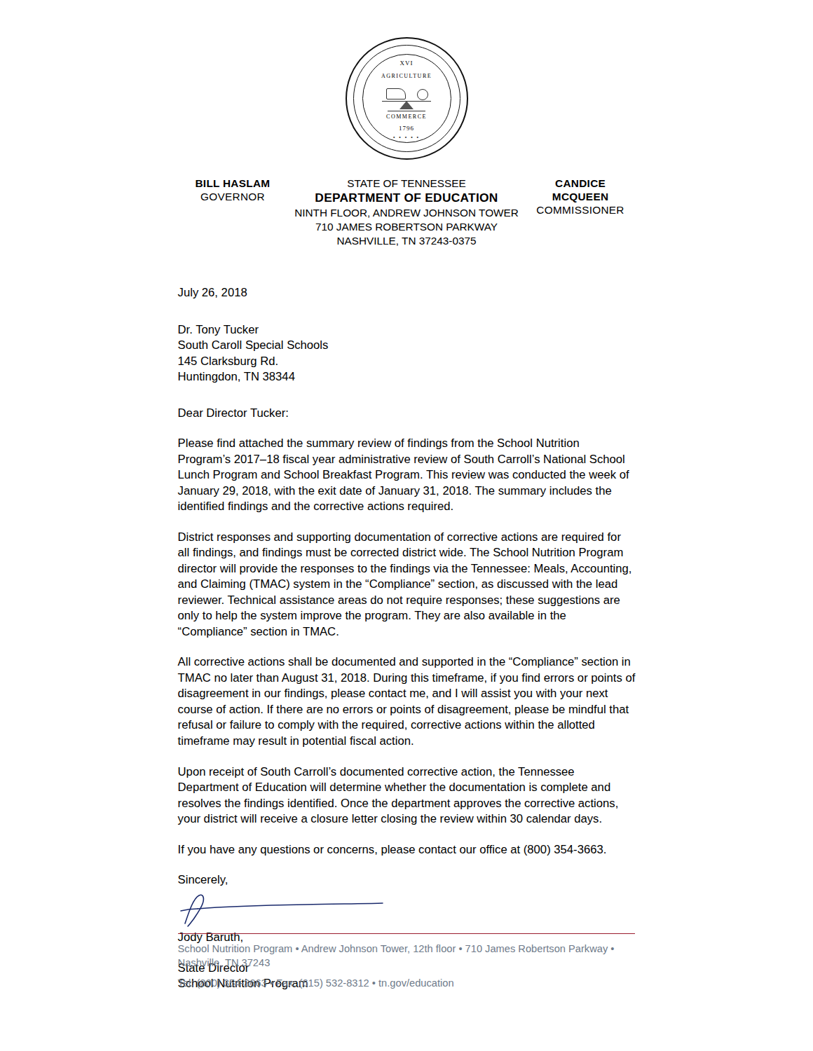XVI
AGRICULTURE
COMMERCE
1796
• • • • •
BILL HASLAM
GOVERNOR
STATE OF TENNESSEE
DEPARTMENT OF EDUCATION
NINTH FLOOR, ANDREW JOHNSON TOWER
710 JAMES ROBERTSON PARKWAY
NASHVILLE, TN 37243-0375
CANDICE MCQUEEN
COMMISSIONER
July 26, 2018
Dr. Tony Tucker
South Caroll Special Schools
145 Clarksburg Rd.
Huntingdon, TN 38344
Dear Director Tucker:
Please find attached the summary review of findings from the School Nutrition Program’s 2017–18 fiscal year administrative review of South Carroll’s National School Lunch Program and School Breakfast Program. This review was conducted the week of January 29, 2018, with the exit date of January 31, 2018. The summary includes the identified findings and the corrective actions required.
District responses and supporting documentation of corrective actions are required for all findings, and findings must be corrected district wide. The School Nutrition Program director will provide the responses to the findings via the Tennessee: Meals, Accounting, and Claiming (TMAC) system in the “Compliance” section, as discussed with the lead reviewer. Technical assistance areas do not require responses; these suggestions are only to help the system improve the program. They are also available in the “Compliance” section in TMAC.
All corrective actions shall be documented and supported in the “Compliance” section in TMAC no later than August 31, 2018. During this timeframe, if you find errors or points of disagreement in our findings, please contact me, and I will assist you with your next course of action. If there are no errors or points of disagreement, please be mindful that refusal or failure to comply with the required, corrective actions within the allotted timeframe may result in potential fiscal action.
Upon receipt of South Carroll’s documented corrective action, the Tennessee Department of Education will determine whether the documentation is complete and resolves the findings identified. Once the department approves the corrective actions, your district will receive a closure letter closing the review within 30 calendar days.
If you have any questions or concerns, please contact our office at (800) 354-3663.
Sincerely,
Jody Baruth,
State Director
School Nutrition Program
School Nutrition Program • Andrew Johnson Tower, 12th floor • 710 James Robertson Parkway • Nashville, TN 37243
Tel: (800) 354-3663 • Fax: (615) 532-8312 • tn.gov/education